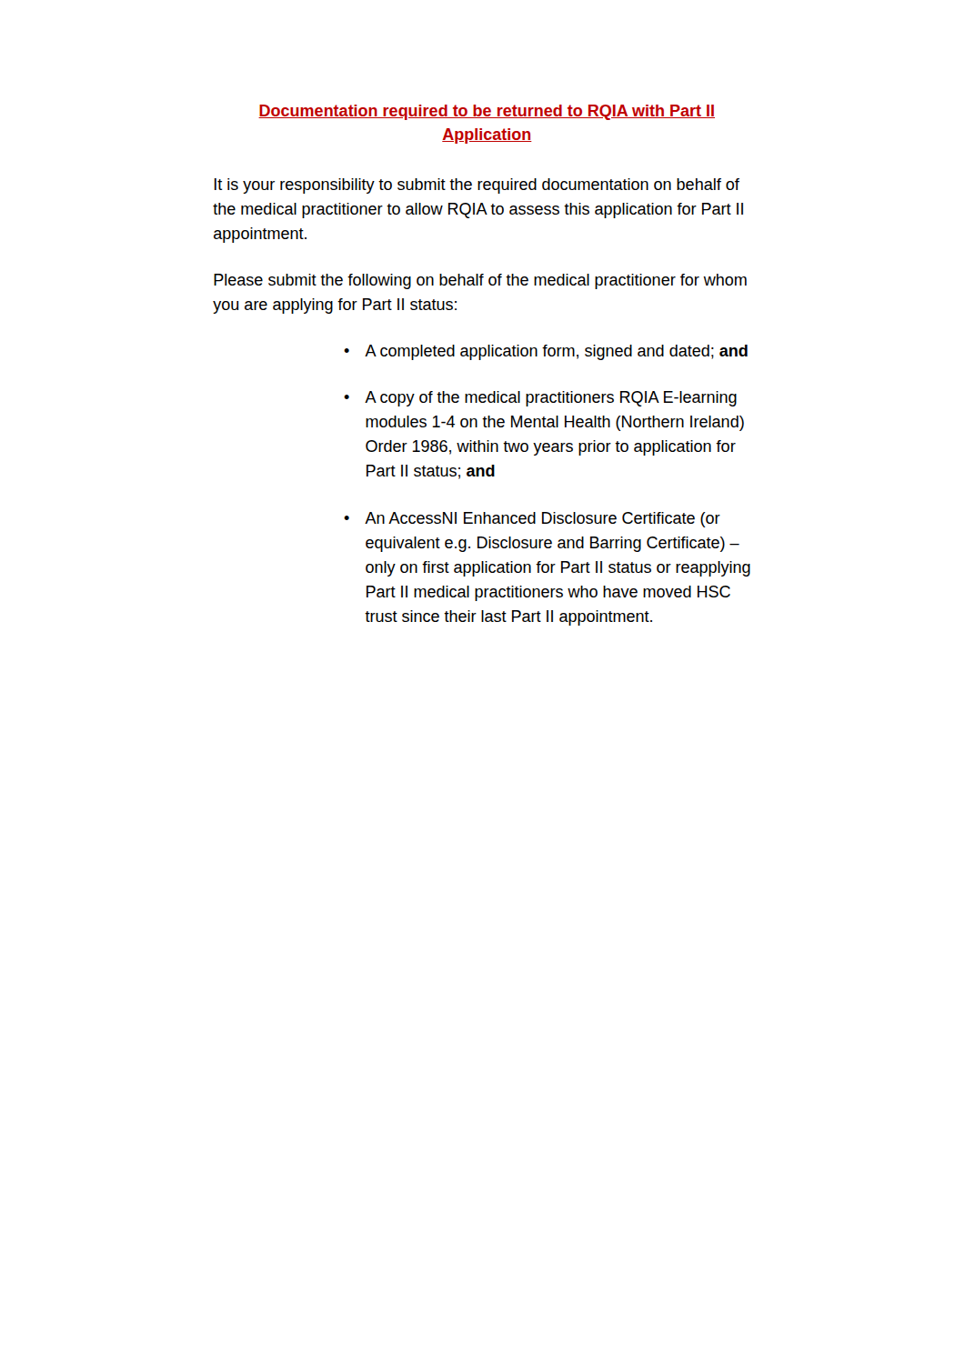Documentation required to be returned to RQIA with Part II Application
It is your responsibility to submit the required documentation on behalf of the medical practitioner to allow RQIA to assess this application for Part II appointment.
Please submit the following on behalf of the medical practitioner for whom you are applying for Part II status:
A completed application form, signed and dated; and
A copy of the medical practitioners RQIA E-learning modules 1-4 on the Mental Health (Northern Ireland) Order 1986, within two years prior to application for Part II status; and
An AccessNI Enhanced Disclosure Certificate (or equivalent e.g. Disclosure and Barring Certificate) – only on first application for Part II status or reapplying Part II medical practitioners who have moved HSC trust since their last Part II appointment.